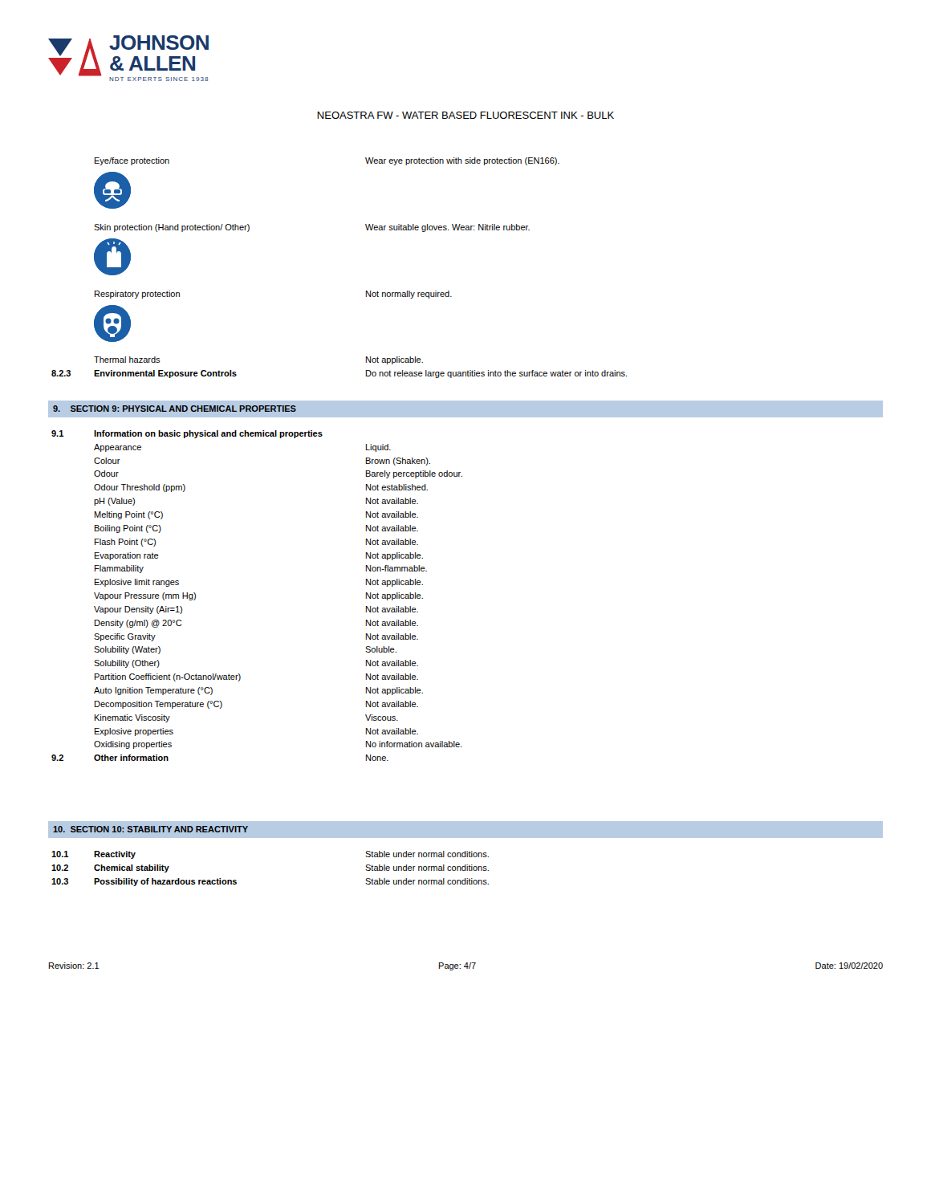JOHNSON
& ALLEN
NDT EXPERTS SINCE 1938
NEOASTRA FW - WATER BASED FLUORESCENT INK - BULK
| | Eye/face protection | Wear eye protection with side protection (EN166). |
| | Skin protection (Hand protection/ Other) | Wear suitable gloves. Wear: Nitrile rubber. |
| | Respiratory protection | Not normally required. |
| | Thermal hazards | Not applicable. |
| 8.2.3 | Environmental Exposure Controls | Do not release large quantities into the surface water or into drains. |
9. SECTION 9: PHYSICAL AND CHEMICAL PROPERTIES
| 9.1 | Information on basic physical and chemical properties | |
| | Appearance | Liquid. |
| | Colour | Brown (Shaken). |
| | Odour | Barely perceptible odour. |
| | Odour Threshold (ppm) | Not established. |
| | pH (Value) | Not available. |
| | Melting Point (°C) | Not available. |
| | Boiling Point (°C) | Not available. |
| | Flash Point (°C) | Not available. |
| | Evaporation rate | Not applicable. |
| | Flammability | Non-flammable. |
| | Explosive limit ranges | Not applicable. |
| | Vapour Pressure (mm Hg) | Not applicable. |
| | Vapour Density (Air=1) | Not available. |
| | Density (g/ml) @ 20°C | Not available. |
| | Specific Gravity | Not available. |
| | Solubility (Water) | Soluble. |
| | Solubility (Other) | Not available. |
| | Partition Coefficient (n-Octanol/water) | Not available. |
| | Auto Ignition Temperature (°C) | Not applicable. |
| | Decomposition Temperature (°C) | Not available. |
| | Kinematic Viscosity | Viscous. |
| | Explosive properties | Not available. |
| | Oxidising properties | No information available. |
| 9.2 | Other information | None. |
10. SECTION 10: STABILITY AND REACTIVITY
| 10.1 | Reactivity | Stable under normal conditions. |
| 10.2 | Chemical stability | Stable under normal conditions. |
| 10.3 | Possibility of hazardous reactions | Stable under normal conditions. |
Revision: 2.1 Page: 4/7 Date: 19/02/2020